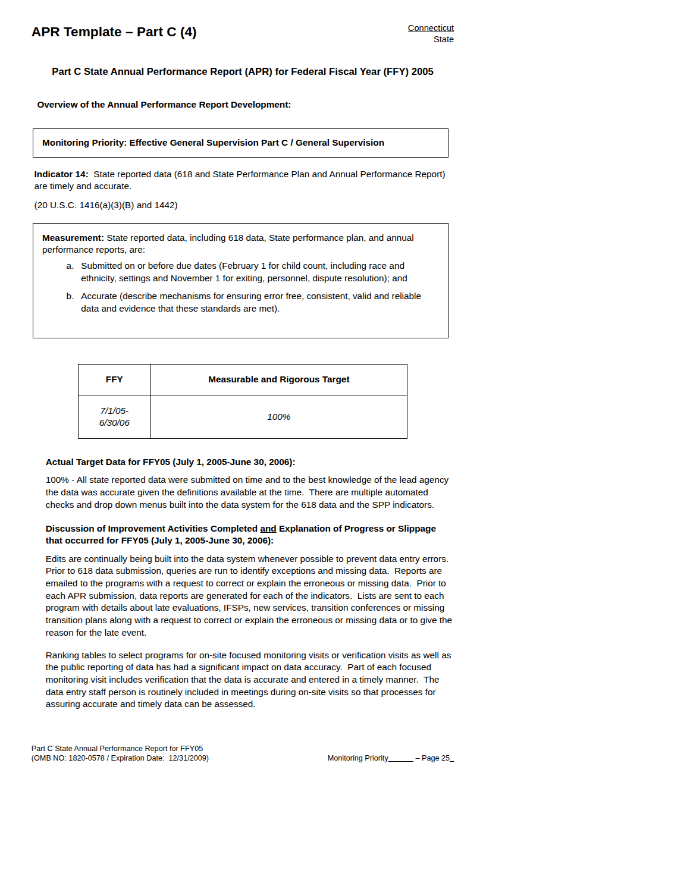APR Template – Part C (4)
Connecticut
State
Part C State Annual Performance Report (APR) for Federal Fiscal Year (FFY) 2005
Overview of the Annual Performance Report Development:
Monitoring Priority: Effective General Supervision Part C / General Supervision
Indicator 14: State reported data (618 and State Performance Plan and Annual Performance Report) are timely and accurate.
(20 U.S.C. 1416(a)(3)(B) and 1442)
Measurement: State reported data, including 618 data, State performance plan, and annual performance reports, are:
Submitted on or before due dates (February 1 for child count, including race and ethnicity, settings and November 1 for exiting, personnel, dispute resolution); and
Accurate (describe mechanisms for ensuring error free, consistent, valid and reliable data and evidence that these standards are met).
| FFY | Measurable and Rigorous Target |
| --- | --- |
| 7/1/05- 6/30/06 | 100% |
Actual Target Data for FFY05 (July 1, 2005-June 30, 2006):
100% - All state reported data were submitted on time and to the best knowledge of the lead agency the data was accurate given the definitions available at the time. There are multiple automated checks and drop down menus built into the data system for the 618 data and the SPP indicators.
Discussion of Improvement Activities Completed and Explanation of Progress or Slippage that occurred for FFY05 (July 1, 2005-June 30, 2006):
Edits are continually being built into the data system whenever possible to prevent data entry errors. Prior to 618 data submission, queries are run to identify exceptions and missing data. Reports are emailed to the programs with a request to correct or explain the erroneous or missing data. Prior to each APR submission, data reports are generated for each of the indicators. Lists are sent to each program with details about late evaluations, IFSPs, new services, transition conferences or missing transition plans along with a request to correct or explain the erroneous or missing data or to give the reason for the late event.
Ranking tables to select programs for on-site focused monitoring visits or verification visits as well as the public reporting of data has had a significant impact on data accuracy. Part of each focused monitoring visit includes verification that the data is accurate and entered in a timely manner. The data entry staff person is routinely included in meetings during on-site visits so that processes for assuring accurate and timely data can be assessed.
Part C State Annual Performance Report for FFY05
(OMB NO: 1820-0578 / Expiration Date: 12/31/2009)
Monitoring Priority – Page 25